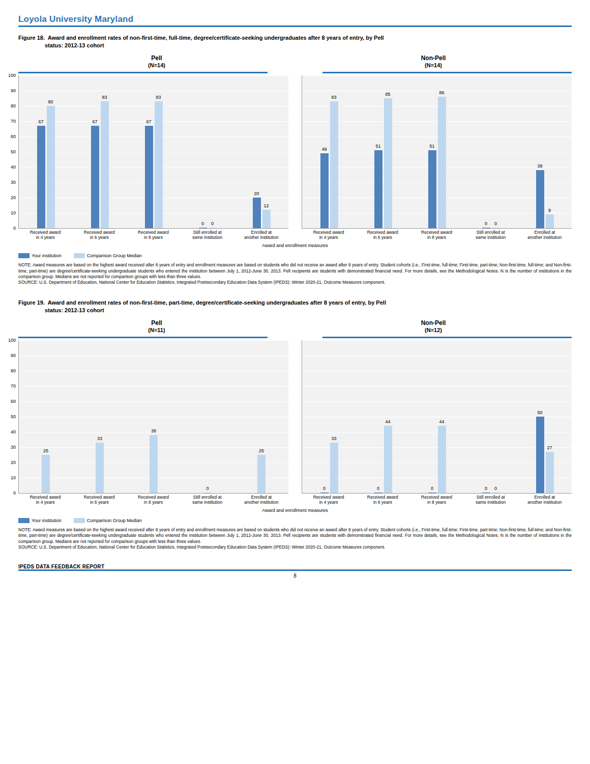Loyola University Maryland
Figure 18. Award and enrollment rates of non-first-time, full-time, degree/certificate-seeking undergraduates after 8 years of entry, by Pell
status: 2012-13 cohort
Pell
(N=14)
Non-Pell
(N=14)
Percent
100
90
80
70
60
50
40
30
20
10
0
67
80
67
83
67
83
0
0
20
12
Received award
in 4 years
Received award
in 6 years
Received award
in 8 years
Still enrolled at
same institution
Enrolled at
another institution
49
83
51
85
51
86
0
0
38
9
Received award
in 4 years
Received award
in 6 years
Received award
in 8 years
Still enrolled at
same institution
Enrolled at
another institution
Award and enrollment measures
Your institution
Comparison Group Median
NOTE: Award measures are based on the highest award received after 8 years of entry and enrollment measures are based on students who did not receive an award after 8 years of entry. Student cohorts (i.e., First-time, full-time; First-time, part-time; Non-first-time, full-time; and Non-first-time, part-time) are degree/certificate-seeking undergraduate students who entered the institution between July 1, 2012-June 30, 2013. Pell recipients are students with demonstrated financial need. For more details, see the Methodological Notes. N is the number of institutions in the comparison group. Medians are not reported for comparison groups with less than three values.
SOURCE: U.S. Department of Education, National Center for Education Statistics, Integrated Postsecondary Education Data System (IPEDS): Winter 2020-21, Outcome Measures component.
Figure 19. Award and enrollment rates of non-first-time, part-time, degree/certificate-seeking undergraduates after 8 years of entry, by Pell
status: 2012-13 cohort
Pell
(N=11)
Non-Pell
(N=12)
Percent
100
90
80
70
60
50
40
30
20
10
0
25
33
38
0
25
Received award
in 4 years
Received award
in 6 years
Received award
in 8 years
Still enrolled at
same institution
Enrolled at
another institution
0
33
0
44
0
44
0
0
50
27
Received award
in 4 years
Received award
in 6 years
Received award
in 8 years
Still enrolled at
same institution
Enrolled at
another institution
Award and enrollment measures
Your institution
Comparison Group Median
NOTE: Award measures are based on the highest award received after 8 years of entry and enrollment measures are based on students who did not receive an award after 8 years of entry. Student cohorts (i.e., First-time, full-time; First-time, part-time; Non-first-time, full-time; and Non-first-time, part-time) are degree/certificate-seeking undergraduate students who entered the institution between July 1, 2012-June 30, 2013. Pell recipients are students with demonstrated financial need. For more details, see the Methodological Notes. N is the number of institutions in the comparison group. Medians are not reported for comparison groups with less than three values.
SOURCE: U.S. Department of Education, National Center for Education Statistics, Integrated Postsecondary Education Data System (IPEDS): Winter 2020-21, Outcome Measures component.
IPEDS DATA FEEDBACK REPORT
8